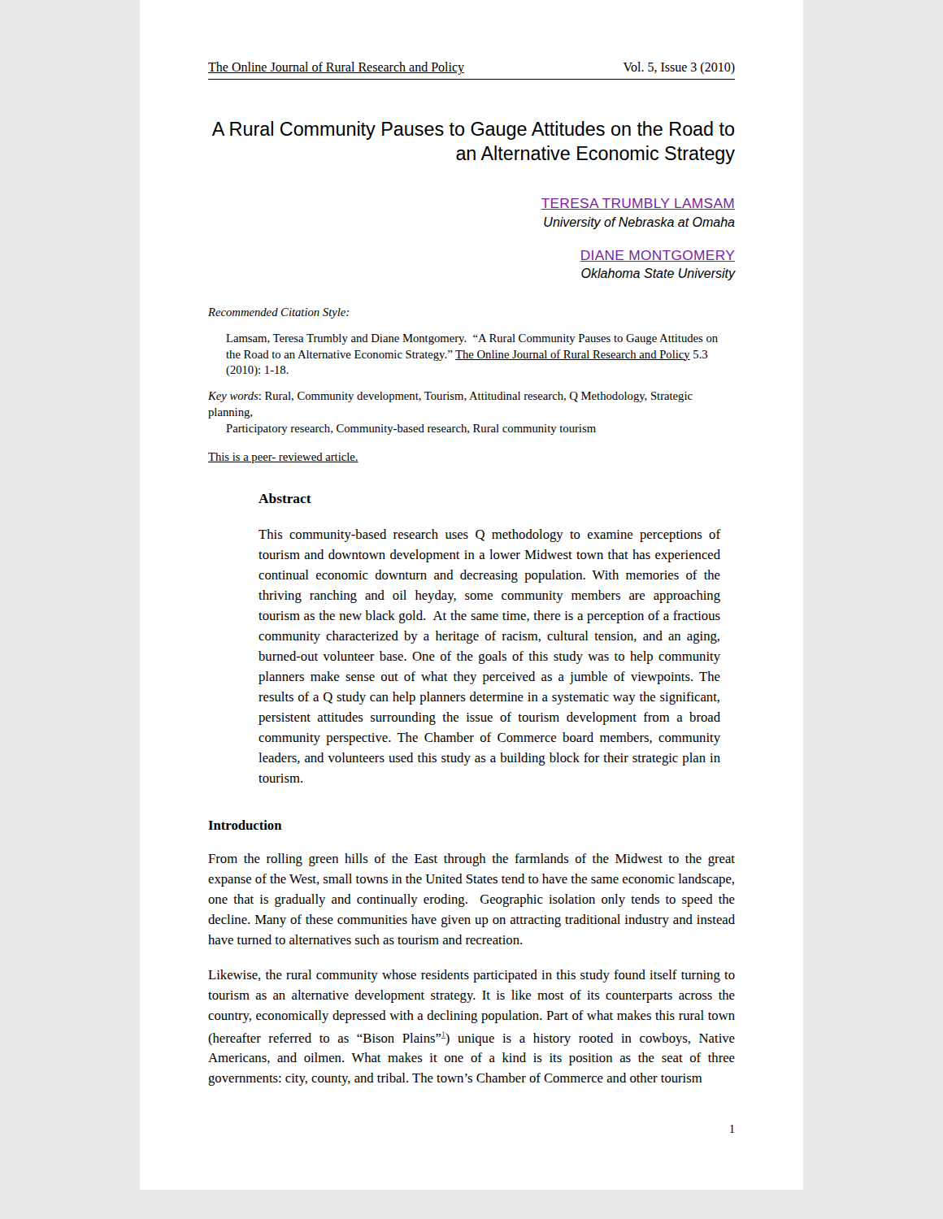The Online Journal of Rural Research and Policy Vol. 5, Issue 3 (2010)
A Rural Community Pauses to Gauge Attitudes on the Road to
an Alternative Economic Strategy
TERESA TRUMBLY LAMSAM
University of Nebraska at Omaha
DIANE MONTGOMERY
Oklahoma State University
Recommended Citation Style:
Lamsam, Teresa Trumbly and Diane Montgomery. “A Rural Community Pauses to Gauge Attitudes on the Road to an Alternative Economic Strategy.” The Online Journal of Rural Research and Policy 5.3 (2010): 1-18.
Key words: Rural, Community development, Tourism, Attitudinal research, Q Methodology, Strategic planning,
Participatory research, Community-based research, Rural community tourism
This is a peer- reviewed article.
Abstract
This community-based research uses Q methodology to examine perceptions of tourism and downtown development in a lower Midwest town that has experienced continual economic downturn and decreasing population. With memories of the thriving ranching and oil heyday, some community members are approaching tourism as the new black gold. At the same time, there is a perception of a fractious community characterized by a heritage of racism, cultural tension, and an aging, burned-out volunteer base. One of the goals of this study was to help community planners make sense out of what they perceived as a jumble of viewpoints. The results of a Q study can help planners determine in a systematic way the significant, persistent attitudes surrounding the issue of tourism development from a broad community perspective. The Chamber of Commerce board members, community leaders, and volunteers used this study as a building block for their strategic plan in tourism.
Introduction
From the rolling green hills of the East through the farmlands of the Midwest to the great expanse of the West, small towns in the United States tend to have the same economic landscape, one that is gradually and continually eroding. Geographic isolation only tends to speed the decline. Many of these communities have given up on attracting traditional industry and instead have turned to alternatives such as tourism and recreation.
Likewise, the rural community whose residents participated in this study found itself turning to tourism as an alternative development strategy. It is like most of its counterparts across the country, economically depressed with a declining population. Part of what makes this rural town (hereafter referred to as “Bison Plains”1) unique is a history rooted in cowboys, Native Americans, and oilmen. What makes it one of a kind is its position as the seat of three governments: city, county, and tribal. The town’s Chamber of Commerce and other tourism
1